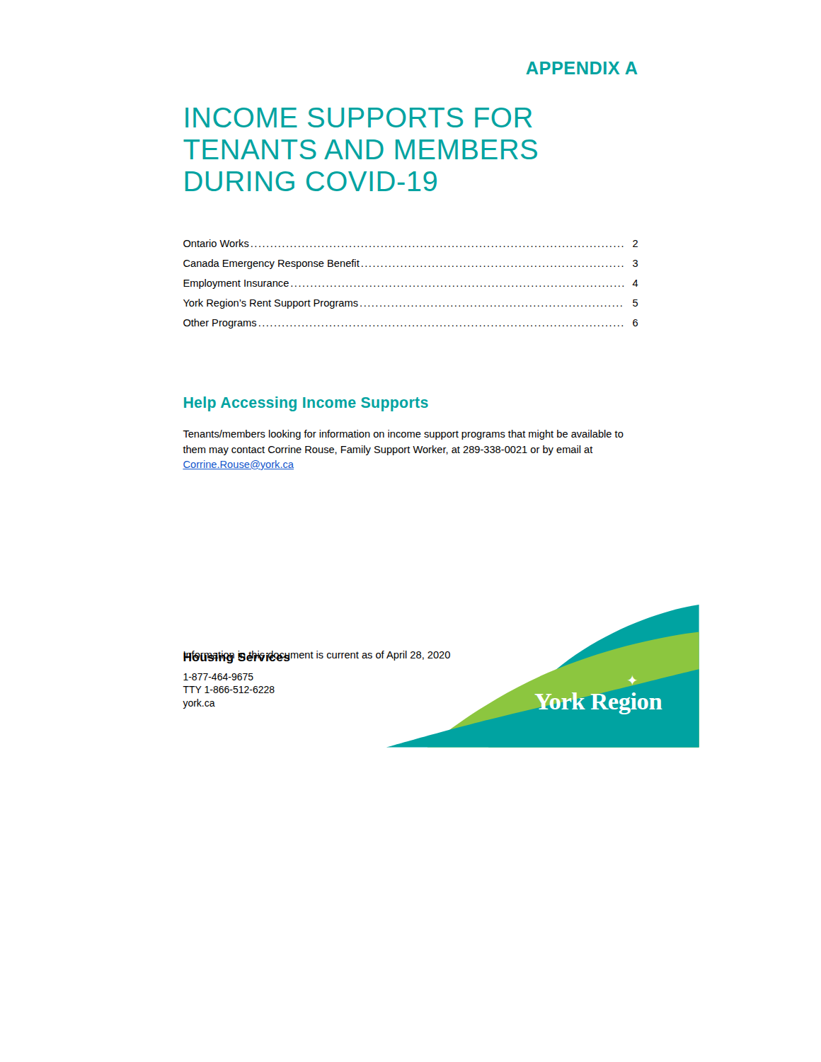APPENDIX A
INCOME SUPPORTS FOR TENANTS AND MEMBERS DURING COVID-19
Ontario Works .................................................................................................................................. 2
Canada Emergency Response Benefit ................................................................................................ 3
Employment Insurance ..................................................................................................... 4
York Region’s Rent Support Programs ................................................................................ 5
Other Programs ................................................................................................................. 6
Help Accessing Income Supports
Tenants/members looking for information on income support programs that might be available to them may contact Corrine Rouse, Family Support Worker, at 289-338-0021 or by email at Corrine.Rouse@york.ca
Information in this document is current as of April 28, 2020
Housing Services
1-877-464-9675
TTY 1-866-512-6228
york.ca
✦
York Region